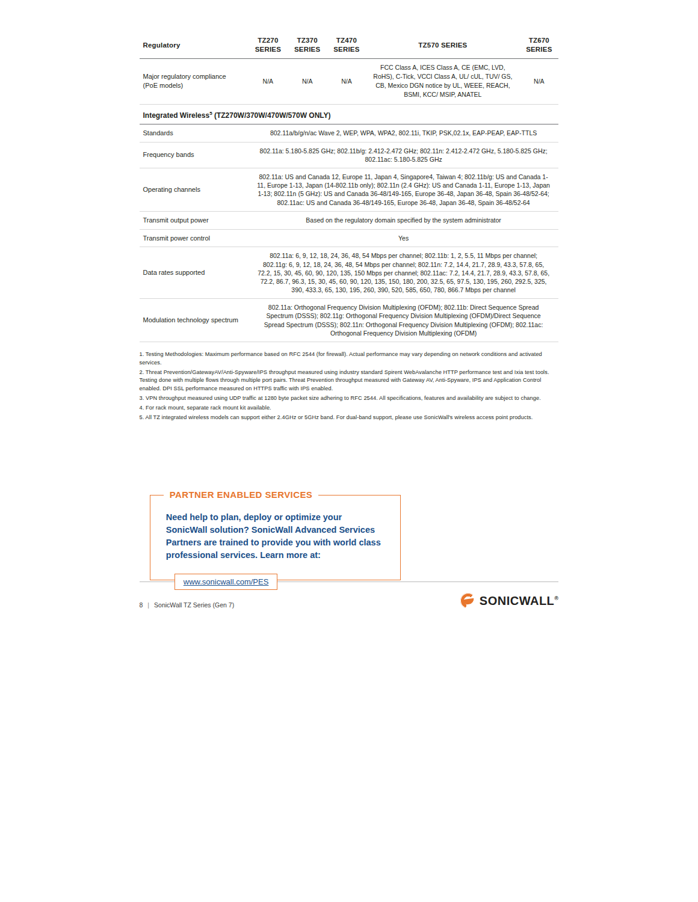| Regulatory | TZ270 SERIES | TZ370 SERIES | TZ470 SERIES | TZ570 SERIES | TZ670 SERIES |
| --- | --- | --- | --- | --- | --- |
| Major regulatory compliance (PoE models) | N/A | N/A | N/A | FCC Class A, ICES Class A, CE (EMC, LVD, RoHS), C-Tick, VCCI Class A, UL/ cUL, TUV/ GS, CB, Mexico DGN notice by UL, WEEE, REACH, BSMI, KCC/ MSIP, ANATEL | N/A |
Integrated Wireless5 (TZ270W/370W/470W/570W ONLY)
| Standards | 802.11a/b/g/n/ac Wave 2, WEP, WPA, WPA2, 802.11i, TKIP, PSK,02.1x, EAP-PEAP, EAP-TTLS |
| Frequency bands | 802.11a: 5.180-5.825 GHz; 802.11b/g: 2.412-2.472 GHz; 802.11n: 2.412-2.472 GHz, 5.180-5.825 GHz; 802.11ac: 5.180-5.825 GHz |
| Operating channels | 802.11a: US and Canada 12, Europe 11, Japan 4, Singapore4, Taiwan 4; 802.11b/g: US and Canada 1-11, Europe 1-13, Japan (14-802.11b only); 802.11n (2.4 GHz): US and Canada 1-11, Europe 1-13, Japan 1-13; 802.11n (5 GHz): US and Canada 36-48/149-165, Europe 36-48, Japan 36-48, Spain 36-48/52-64; 802.11ac: US and Canada 36-48/149-165, Europe 36-48, Japan 36-48, Spain 36-48/52-64 |
| Transmit output power | Based on the regulatory domain specified by the system administrator |
| Transmit power control | Yes |
| Data rates supported | 802.11a: 6, 9, 12, 18, 24, 36, 48, 54 Mbps per channel; 802.11b: 1, 2, 5.5, 11 Mbps per channel; 802.11g: 6, 9, 12, 18, 24, 36, 48, 54 Mbps per channel; 802.11n: 7.2, 14.4, 21.7, 28.9, 43.3, 57.8, 65, 72.2, 15, 30, 45, 60, 90, 120, 135, 150 Mbps per channel; 802.11ac: 7.2, 14.4, 21.7, 28.9, 43.3, 57.8, 65, 72.2, 86.7, 96.3, 15, 30, 45, 60, 90, 120, 135, 150, 180, 200, 32.5, 65, 97.5, 130, 195, 260, 292.5, 325, 390, 433.3, 65, 130, 195, 260, 390, 520, 585, 650, 780, 866.7 Mbps per channel |
| Modulation technology spectrum | 802.11a: Orthogonal Frequency Division Multiplexing (OFDM); 802.11b: Direct Sequence Spread Spectrum (DSSS); 802.11g: Orthogonal Frequency Division Multiplexing (OFDM)/Direct Sequence Spread Spectrum (DSSS); 802.11n: Orthogonal Frequency Division Multiplexing (OFDM); 802.11ac: Orthogonal Frequency Division Multiplexing (OFDM) |
1. Testing Methodologies: Maximum performance based on RFC 2544 (for firewall). Actual performance may vary depending on network conditions and activated services.
2. Threat Prevention/GatewayAV/Anti-Spyware/IPS throughput measured using industry standard Spirent WebAvalanche HTTP performance test and Ixia test tools. Testing done with multiple flows through multiple port pairs. Threat Prevention throughput measured with Gateway AV, Anti-Spyware, IPS and Application Control enabled. DPI SSL performance measured on HTTPS traffic with IPS enabled.
3. VPN throughput measured using UDP traffic at 1280 byte packet size adhering to RFC 2544. All specifications, features and availability are subject to change.
4. For rack mount, separate rack mount kit available.
5. All TZ integrated wireless models can support either 2.4GHz or 5GHz band. For dual-band support, please use SonicWall's wireless access point products.
PARTNER ENABLED SERVICES
Need help to plan, deploy or optimize your SonicWall solution? SonicWall Advanced Services Partners are trained to provide you with world class professional services. Learn more at:
www.sonicwall.com/PES
8|SonicWall TZ Series (Gen 7)
SONICWALL®